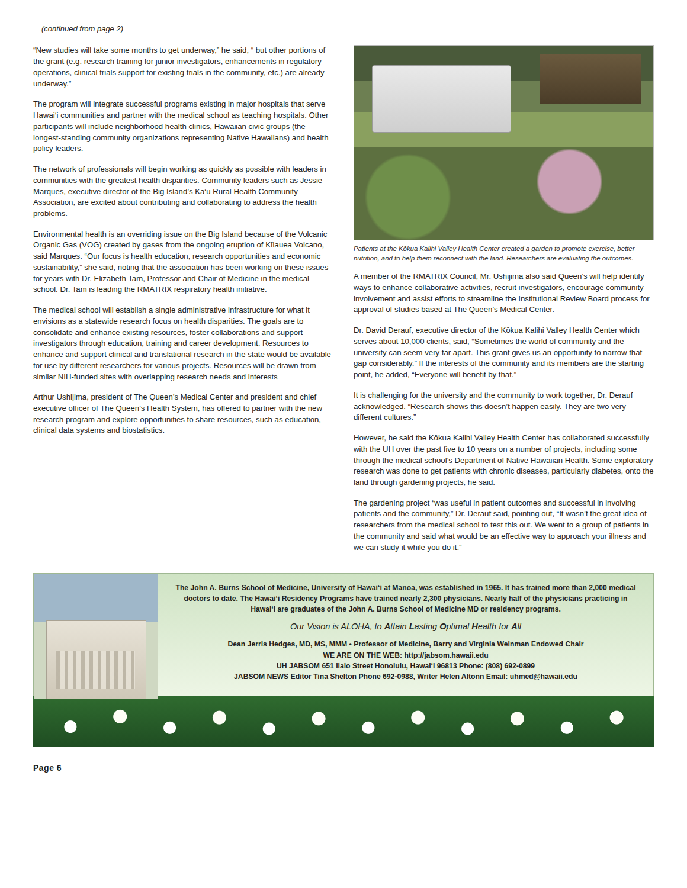(continued from page 2)
“New studies will take some months to get underway,” he said, “ but other portions of the grant (e.g. research training for junior investigators, enhancements in regulatory operations, clinical trials support for existing trials in the community, etc.) are already underway.”
The program will integrate successful programs existing in major hospitals that serve Hawai‘i communities and partner with the medical school as teaching hospitals. Other participants will include neighborhood health clinics, Hawaiian civic groups (the longest-standing community organizations representing Native Hawaiians) and health policy leaders.
The network of professionals will begin working as quickly as possible with leaders in communities with the greatest health disparities. Community leaders such as Jessie Marques, executive director of the Big Island’s Ka‘u Rural Health Community Association, are excited about contributing and collaborating to address the health problems.
Environmental health is an overriding issue on the Big Island because of the Volcanic Organic Gas (VOG) created by gases from the ongoing eruption of Kīlauea Volcano, said Marques. “Our focus is health education, research opportunities and economic sustainability,” she said, noting that the association has been working on these issues for years with Dr. Elizabeth Tam, Professor and Chair of Medicine in the medical school. Dr. Tam is leading the RMATRIX respiratory health initiative.
The medical school will establish a single administrative infrastructure for what it envisions as a statewide research focus on health disparities. The goals are to consolidate and enhance existing resources, foster collaborations and support investigators through education, training and career development. Resources to enhance and support clinical and translational research in the state would be available for use by different researchers for various projects. Resources will be drawn from similar NIH-funded sites with overlapping research needs and interests
Arthur Ushijima, president of The Queen’s Medical Center and president and chief executive officer of The Queen’s Health System, has offered to partner with the new research program and explore opportunities to share resources, such as education, clinical data systems and biostatistics.
Patients at the Kōkua Kalihi Valley Health Center created a garden to promote exercise, better nutrition, and to help them reconnect with the land. Researchers are evaluating the outcomes.
A member of the RMATRIX Council, Mr. Ushijima also said Queen’s will help identify ways to enhance collaborative activities, recruit investigators, encourage community involvement and assist efforts to streamline the Institutional Review Board process for approval of studies based at The Queen’s Medical Center.
Dr. David Derauf, executive director of the Kōkua Kalihi Valley Health Center which serves about 10,000 clients, said, “Sometimes the world of community and the university can seem very far apart. This grant gives us an opportunity to narrow that gap considerably.” If the interests of the community and its members are the starting point, he added, “Everyone will benefit by that.”
It is challenging for the university and the community to work together, Dr. Derauf acknowledged. “Research shows this doesn’t happen easily. They are two very different cultures.”
However, he said the Kōkua Kalihi Valley Health Center has collaborated successfully with the UH over the past five to 10 years on a number of projects, including some through the medical school’s Department of Native Hawaiian Health. Some exploratory research was done to get patients with chronic diseases, particularly diabetes, onto the land through gardening projects, he said.
The gardening project “was useful in patient outcomes and successful in involving patients and the community,” Dr. Derauf said, pointing out, “It wasn’t the great idea of researchers from the medical school to test this out. We went to a group of patients in the community and said what would be an effective way to approach your illness and we can study it while you do it.”
The John A. Burns School of Medicine, University of Hawai‘i at Mānoa, was established in 1965. It has trained more than 2,000 medical doctors to date. The Hawai‘i Residency Programs have trained nearly 2,300 physicians. Nearly half of the physicians practicing in Hawai‘i are graduates of the John A. Burns School of Medicine MD or residency programs.
Our Vision is ALOHA, to Attain Lasting Optimal Health for All
Dean Jerris Hedges, MD, MS, MMM • Professor of Medicine, Barry and Virginia Weinman Endowed Chair
WE ARE ON THE WEB: http://jabsom.hawaii.edu
UH JABSOM 651 Ilalo Street Honolulu, Hawai‘i 96813 Phone: (808) 692-0899
JABSOM NEWS Editor Tina Shelton Phone 692-0988, Writer Helen Altonn Email: uhmed@hawaii.edu
Page 6